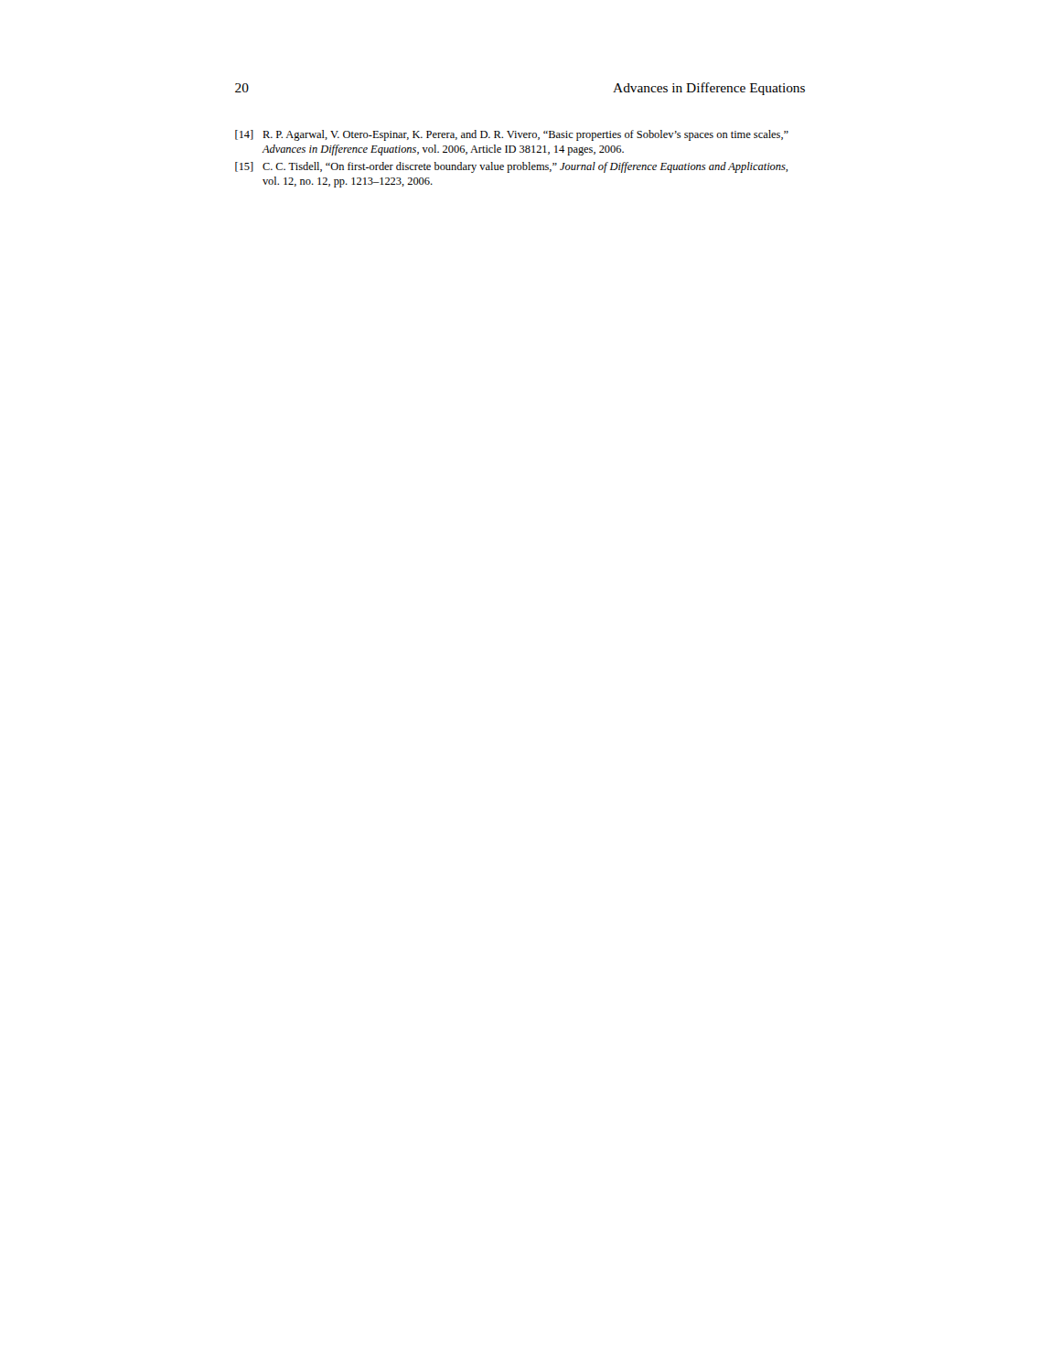20 Advances in Difference Equations
[14] R. P. Agarwal, V. Otero-Espinar, K. Perera, and D. R. Vivero, “Basic properties of Sobolev’s spaces on time scales,” Advances in Difference Equations, vol. 2006, Article ID 38121, 14 pages, 2006.
[15] C. C. Tisdell, “On first-order discrete boundary value problems,” Journal of Difference Equations and Applications, vol. 12, no. 12, pp. 1213–1223, 2006.